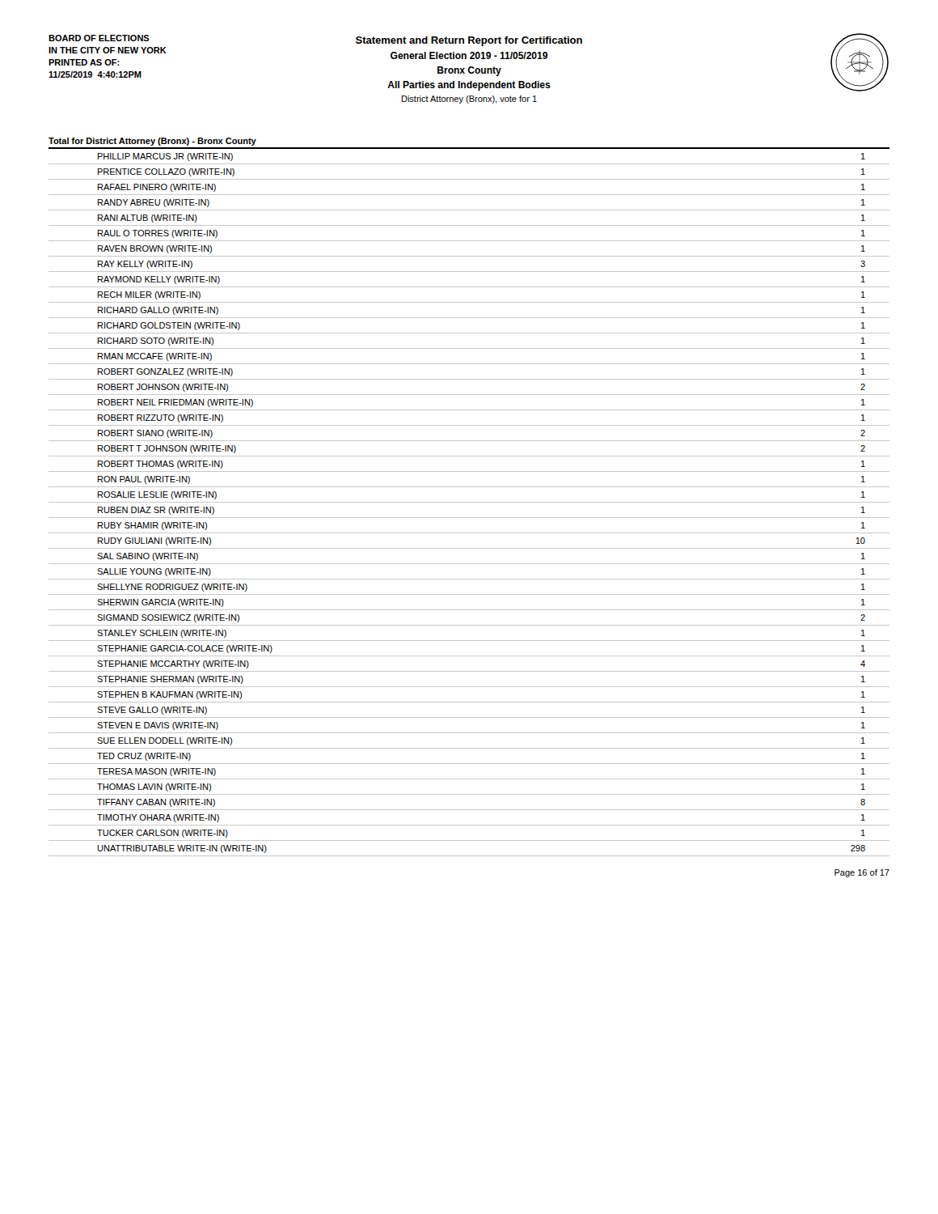BOARD OF ELECTIONS
IN THE CITY OF NEW YORK
PRINTED AS OF:
11/25/2019 4:40:12PM
Statement and Return Report for Certification
General Election 2019 - 11/05/2019
Bronx County
All Parties and Independent Bodies
District Attorney (Bronx), vote for 1
Total for District Attorney (Bronx) - Bronx County
| PHILLIP MARCUS JR (WRITE-IN) | 1 |
| PRENTICE COLLAZO (WRITE-IN) | 1 |
| RAFAEL PINERO (WRITE-IN) | 1 |
| RANDY ABREU (WRITE-IN) | 1 |
| RANI ALTUB (WRITE-IN) | 1 |
| RAUL O TORRES (WRITE-IN) | 1 |
| RAVEN BROWN (WRITE-IN) | 1 |
| RAY KELLY (WRITE-IN) | 3 |
| RAYMOND KELLY (WRITE-IN) | 1 |
| RECH MILER (WRITE-IN) | 1 |
| RICHARD GALLO (WRITE-IN) | 1 |
| RICHARD GOLDSTEIN (WRITE-IN) | 1 |
| RICHARD SOTO (WRITE-IN) | 1 |
| RMAN MCCAFE (WRITE-IN) | 1 |
| ROBERT GONZALEZ (WRITE-IN) | 1 |
| ROBERT JOHNSON (WRITE-IN) | 2 |
| ROBERT NEIL FRIEDMAN (WRITE-IN) | 1 |
| ROBERT RIZZUTO (WRITE-IN) | 1 |
| ROBERT SIANO (WRITE-IN) | 2 |
| ROBERT T JOHNSON (WRITE-IN) | 2 |
| ROBERT THOMAS (WRITE-IN) | 1 |
| RON PAUL (WRITE-IN) | 1 |
| ROSALIE LESLIE (WRITE-IN) | 1 |
| RUBEN DIAZ SR (WRITE-IN) | 1 |
| RUBY SHAMIR (WRITE-IN) | 1 |
| RUDY GIULIANI (WRITE-IN) | 10 |
| SAL SABINO (WRITE-IN) | 1 |
| SALLIE YOUNG (WRITE-IN) | 1 |
| SHELLYNE RODRIGUEZ (WRITE-IN) | 1 |
| SHERWIN GARCIA (WRITE-IN) | 1 |
| SIGMAND SOSIEWICZ (WRITE-IN) | 2 |
| STANLEY SCHLEIN (WRITE-IN) | 1 |
| STEPHANIE GARCIA-COLACE (WRITE-IN) | 1 |
| STEPHANIE MCCARTHY (WRITE-IN) | 4 |
| STEPHANIE SHERMAN (WRITE-IN) | 1 |
| STEPHEN B KAUFMAN (WRITE-IN) | 1 |
| STEVE GALLO (WRITE-IN) | 1 |
| STEVEN E DAVIS (WRITE-IN) | 1 |
| SUE ELLEN DODELL (WRITE-IN) | 1 |
| TED CRUZ (WRITE-IN) | 1 |
| TERESA MASON (WRITE-IN) | 1 |
| THOMAS LAVIN (WRITE-IN) | 1 |
| TIFFANY CABAN (WRITE-IN) | 8 |
| TIMOTHY OHARA (WRITE-IN) | 1 |
| TUCKER CARLSON (WRITE-IN) | 1 |
| UNATTRIBUTABLE WRITE-IN (WRITE-IN) | 298 |
Page 16 of 17